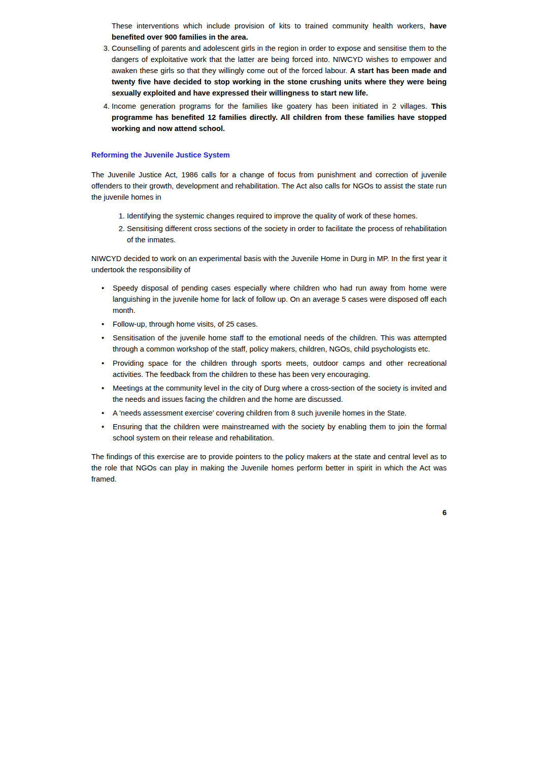These interventions which include provision of kits to trained community health workers, have benefited over 900 families in the area.
Counselling of parents and adolescent girls in the region in order to expose and sensitise them to the dangers of exploitative work that the latter are being forced into. NIWCYD wishes to empower and awaken these girls so that they willingly come out of the forced labour. A start has been made and twenty five have decided to stop working in the stone crushing units where they were being sexually exploited and have expressed their willingness to start new life.
Income generation programs for the families like goatery has been initiated in 2 villages. This programme has benefited 12 families directly. All children from these families have stopped working and now attend school.
Reforming the Juvenile Justice System
The Juvenile Justice Act, 1986 calls for a change of focus from punishment and correction of juvenile offenders to their growth, development and rehabilitation. The Act also calls for NGOs to assist the state run the juvenile homes in
Identifying the systemic changes required to improve the quality of work of these homes.
Sensitising different cross sections of the society in order to facilitate the process of rehabilitation of the inmates.
NIWCYD decided to work on an experimental basis with the Juvenile Home in Durg in MP. In the first year it undertook the responsibility of
Speedy disposal of pending cases especially where children who had run away from home were languishing in the juvenile home for lack of follow up. On an average 5 cases were disposed off each month.
Follow-up, through home visits, of 25 cases.
Sensitisation of the juvenile home staff to the emotional needs of the children. This was attempted through a common workshop of the staff, policy makers, children, NGOs, child psychologists etc.
Providing space for the children through sports meets, outdoor camps and other recreational activities. The feedback from the children to these has been very encouraging.
Meetings at the community level in the city of Durg where a cross-section of the society is invited and the needs and issues facing the children and the home are discussed.
A 'needs assessment exercise' covering children from 8 such juvenile homes in the State.
Ensuring that the children were mainstreamed with the society by enabling them to join the formal school system on their release and rehabilitation.
The findings of this exercise are to provide pointers to the policy makers at the state and central level as to the role that NGOs can play in making the Juvenile homes perform better in spirit in which the Act was framed.
6